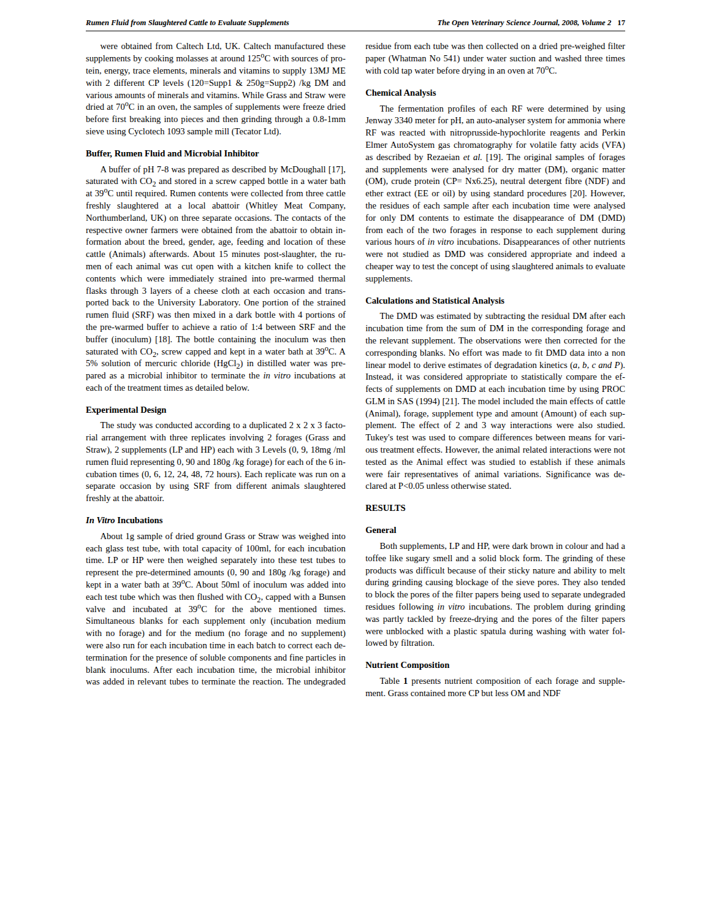Rumen Fluid from Slaughtered Cattle to Evaluate Supplements
The Open Veterinary Science Journal, 2008, Volume 217
were obtained from Caltech Ltd, UK. Caltech manufactured these supplements by cooking molasses at around 125oC with sources of protein, energy, trace elements, minerals and vitamins to supply 13MJ ME with 2 different CP levels (120=Supp1 & 250g=Supp2) /kg DM and various amounts of minerals and vitamins. While Grass and Straw were dried at 70oC in an oven, the samples of supplements were freeze dried before first breaking into pieces and then grinding through a 0.8-1mm sieve using Cyclotech 1093 sample mill (Tecator Ltd).
Buffer, Rumen Fluid and Microbial Inhibitor
A buffer of pH 7-8 was prepared as described by McDoughall [17], saturated with CO2 and stored in a screw capped bottle in a water bath at 39oC until required. Rumen contents were collected from three cattle freshly slaughtered at a local abattoir (Whitley Meat Company, Northumberland, UK) on three separate occasions. The contacts of the respective owner farmers were obtained from the abattoir to obtain information about the breed, gender, age, feeding and location of these cattle (Animals) afterwards. About 15 minutes post-slaughter, the rumen of each animal was cut open with a kitchen knife to collect the contents which were immediately strained into pre-warmed thermal flasks through 3 layers of a cheese cloth at each occasion and transported back to the University Laboratory. One portion of the strained rumen fluid (SRF) was then mixed in a dark bottle with 4 portions of the pre-warmed buffer to achieve a ratio of 1:4 between SRF and the buffer (inoculum) [18]. The bottle containing the inoculum was then saturated with CO2, screw capped and kept in a water bath at 39oC. A 5% solution of mercuric chloride (HgCl2) in distilled water was prepared as a microbial inhibitor to terminate the in vitro incubations at each of the treatment times as detailed below.
Experimental Design
The study was conducted according to a duplicated 2 x 2 x 3 factorial arrangement with three replicates involving 2 forages (Grass and Straw), 2 supplements (LP and HP) each with 3 Levels (0, 9, 18mg /ml rumen fluid representing 0, 90 and 180g /kg forage) for each of the 6 incubation times (0, 6, 12, 24, 48, 72 hours). Each replicate was run on a separate occasion by using SRF from different animals slaughtered freshly at the abattoir.
In Vitro Incubations
About 1g sample of dried ground Grass or Straw was weighed into each glass test tube, with total capacity of 100ml, for each incubation time. LP or HP were then weighed separately into these test tubes to represent the pre-determined amounts (0, 90 and 180g /kg forage) and kept in a water bath at 39oC. About 50ml of inoculum was added into each test tube which was then flushed with CO2, capped with a Bunsen valve and incubated at 39oC for the above mentioned times. Simultaneous blanks for each supplement only (incubation medium with no forage) and for the medium (no forage and no supplement) were also run for each incubation time in each batch to correct each determination for the presence of soluble components and fine particles in blank inoculums. After each incubation time, the microbial inhibitor was added in relevant tubes to terminate the reaction. The undegraded residue from each tube was then collected on a dried pre-weighed filter paper (Whatman No 541) under water suction and washed three times with cold tap water before drying in an oven at 70oC.
Chemical Analysis
The fermentation profiles of each RF were determined by using Jenway 3340 meter for pH, an auto-analyser system for ammonia where RF was reacted with nitroprusside-hypochlorite reagents and Perkin Elmer AutoSystem gas chromatography for volatile fatty acids (VFA) as described by Rezaeian et al. [19]. The original samples of forages and supplements were analysed for dry matter (DM), organic matter (OM), crude protein (CP= Nx6.25), neutral detergent fibre (NDF) and ether extract (EE or oil) by using standard procedures [20]. However, the residues of each sample after each incubation time were analysed for only DM contents to estimate the disappearance of DM (DMD) from each of the two forages in response to each supplement during various hours of in vitro incubations. Disappearances of other nutrients were not studied as DMD was considered appropriate and indeed a cheaper way to test the concept of using slaughtered animals to evaluate supplements.
Calculations and Statistical Analysis
The DMD was estimated by subtracting the residual DM after each incubation time from the sum of DM in the corresponding forage and the relevant supplement. The observations were then corrected for the corresponding blanks. No effort was made to fit DMD data into a non linear model to derive estimates of degradation kinetics (a, b, c and P). Instead, it was considered appropriate to statistically compare the effects of supplements on DMD at each incubation time by using PROC GLM in SAS (1994) [21]. The model included the main effects of cattle (Animal), forage, supplement type and amount (Amount) of each supplement. The effect of 2 and 3 way interactions were also studied. Tukey's test was used to compare differences between means for various treatment effects. However, the animal related interactions were not tested as the Animal effect was studied to establish if these animals were fair representatives of animal variations. Significance was declared at P<0.05 unless otherwise stated.
RESULTS
General
Both supplements, LP and HP, were dark brown in colour and had a toffee like sugary smell and a solid block form. The grinding of these products was difficult because of their sticky nature and ability to melt during grinding causing blockage of the sieve pores. They also tended to block the pores of the filter papers being used to separate undegraded residues following in vitro incubations. The problem during grinding was partly tackled by freeze-drying and the pores of the filter papers were unblocked with a plastic spatula during washing with water followed by filtration.
Nutrient Composition
Table 1 presents nutrient composition of each forage and supplement. Grass contained more CP but less OM and NDF